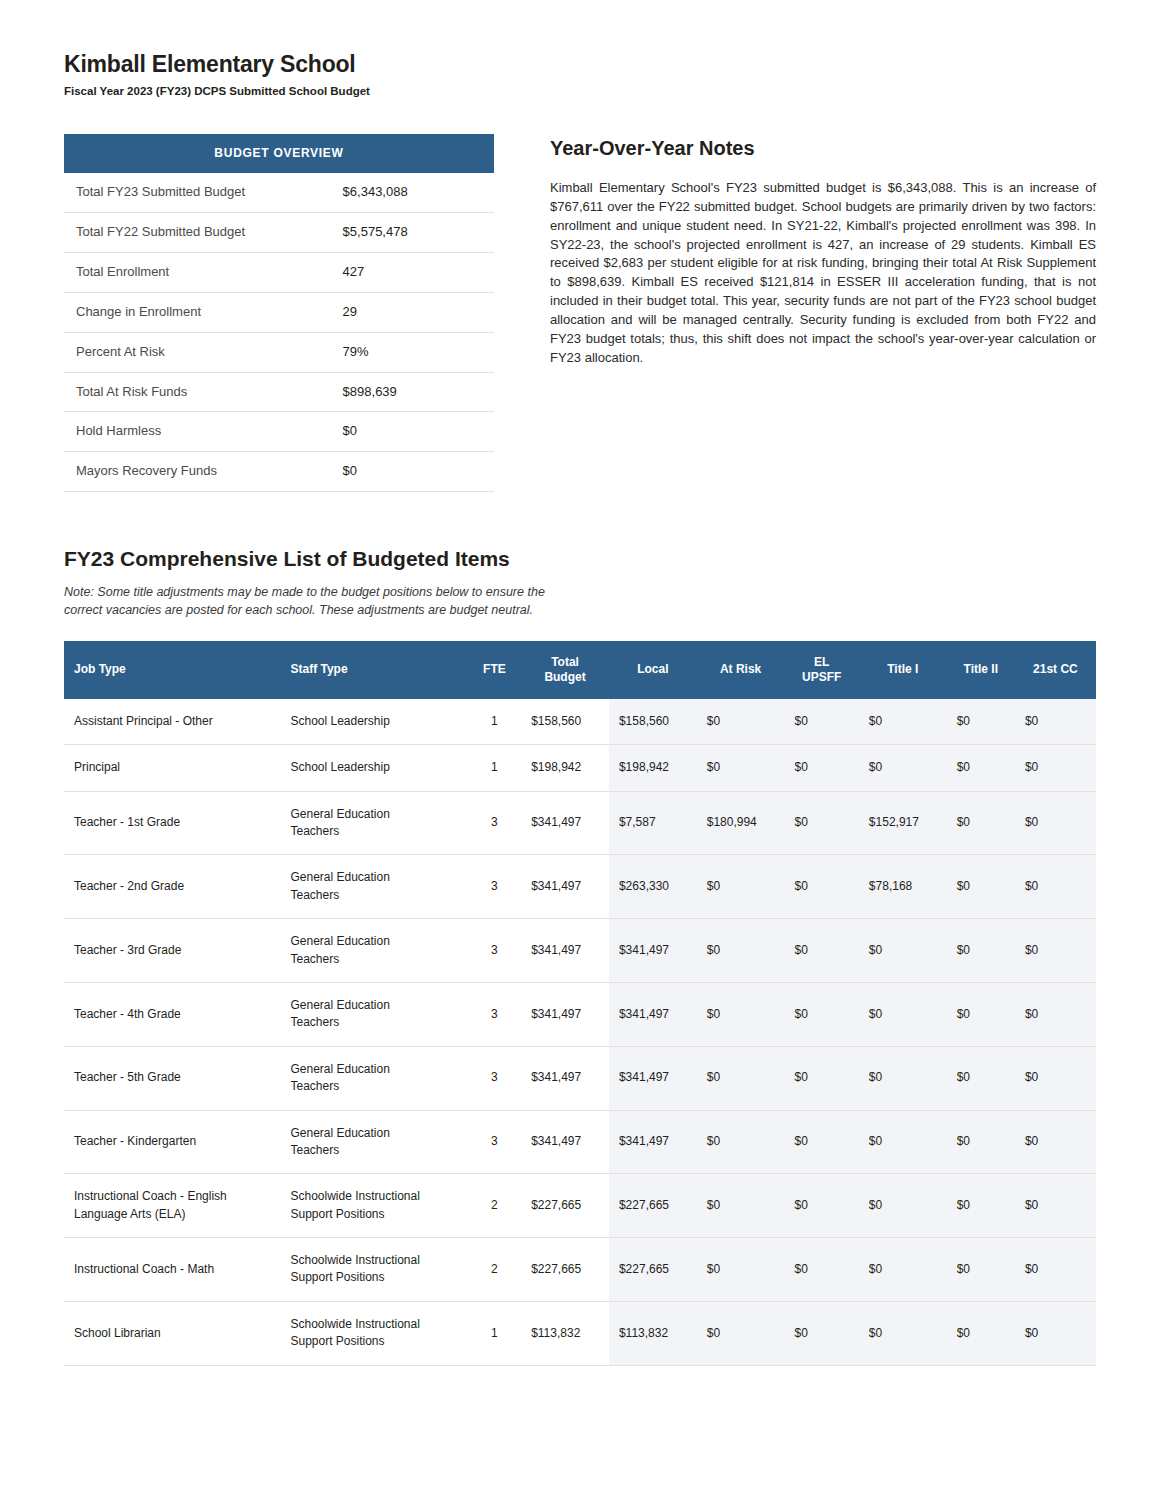Kimball Elementary School
Fiscal Year 2023 (FY23) DCPS Submitted School Budget
BUDGET OVERVIEW
| Total FY23 Submitted Budget | $6,343,088 |
| Total FY22 Submitted Budget | $5,575,478 |
| Total Enrollment | 427 |
| Change in Enrollment | 29 |
| Percent At Risk | 79% |
| Total At Risk Funds | $898,639 |
| Hold Harmless | $0 |
| Mayors Recovery Funds | $0 |
Year-Over-Year Notes
Kimball Elementary School's FY23 submitted budget is $6,343,088. This is an increase of $767,611 over the FY22 submitted budget. School budgets are primarily driven by two factors: enrollment and unique student need. In SY21-22, Kimball's projected enrollment was 398. In SY22-23, the school's projected enrollment is 427, an increase of 29 students. Kimball ES received $2,683 per student eligible for at risk funding, bringing their total At Risk Supplement to $898,639. Kimball ES received $121,814 in ESSER III acceleration funding, that is not included in their budget total. This year, security funds are not part of the FY23 school budget allocation and will be managed centrally. Security funding is excluded from both FY22 and FY23 budget totals; thus, this shift does not impact the school's year-over-year calculation or FY23 allocation.
FY23 Comprehensive List of Budgeted Items
Note: Some title adjustments may be made to the budget positions below to ensure the correct vacancies are posted for each school. These adjustments are budget neutral.
| Job Type | Staff Type | FTE | Total Budget | Local | At Risk | EL UPSFF | Title I | Title II | 21st CC |
| --- | --- | --- | --- | --- | --- | --- | --- | --- | --- |
| Assistant Principal - Other | School Leadership | 1 | $158,560 | $158,560 | $0 | $0 | $0 | $0 | $0 |
| Principal | School Leadership | 1 | $198,942 | $198,942 | $0 | $0 | $0 | $0 | $0 |
| Teacher - 1st Grade | General Education Teachers | 3 | $341,497 | $7,587 | $180,994 | $0 | $152,917 | $0 | $0 |
| Teacher - 2nd Grade | General Education Teachers | 3 | $341,497 | $263,330 | $0 | $0 | $78,168 | $0 | $0 |
| Teacher - 3rd Grade | General Education Teachers | 3 | $341,497 | $341,497 | $0 | $0 | $0 | $0 | $0 |
| Teacher - 4th Grade | General Education Teachers | 3 | $341,497 | $341,497 | $0 | $0 | $0 | $0 | $0 |
| Teacher - 5th Grade | General Education Teachers | 3 | $341,497 | $341,497 | $0 | $0 | $0 | $0 | $0 |
| Teacher - Kindergarten | General Education Teachers | 3 | $341,497 | $341,497 | $0 | $0 | $0 | $0 | $0 |
| Instructional Coach - English Language Arts (ELA) | Schoolwide Instructional Support Positions | 2 | $227,665 | $227,665 | $0 | $0 | $0 | $0 | $0 |
| Instructional Coach - Math | Schoolwide Instructional Support Positions | 2 | $227,665 | $227,665 | $0 | $0 | $0 | $0 | $0 |
| School Librarian | Schoolwide Instructional Support Positions | 1 | $113,832 | $113,832 | $0 | $0 | $0 | $0 | $0 |